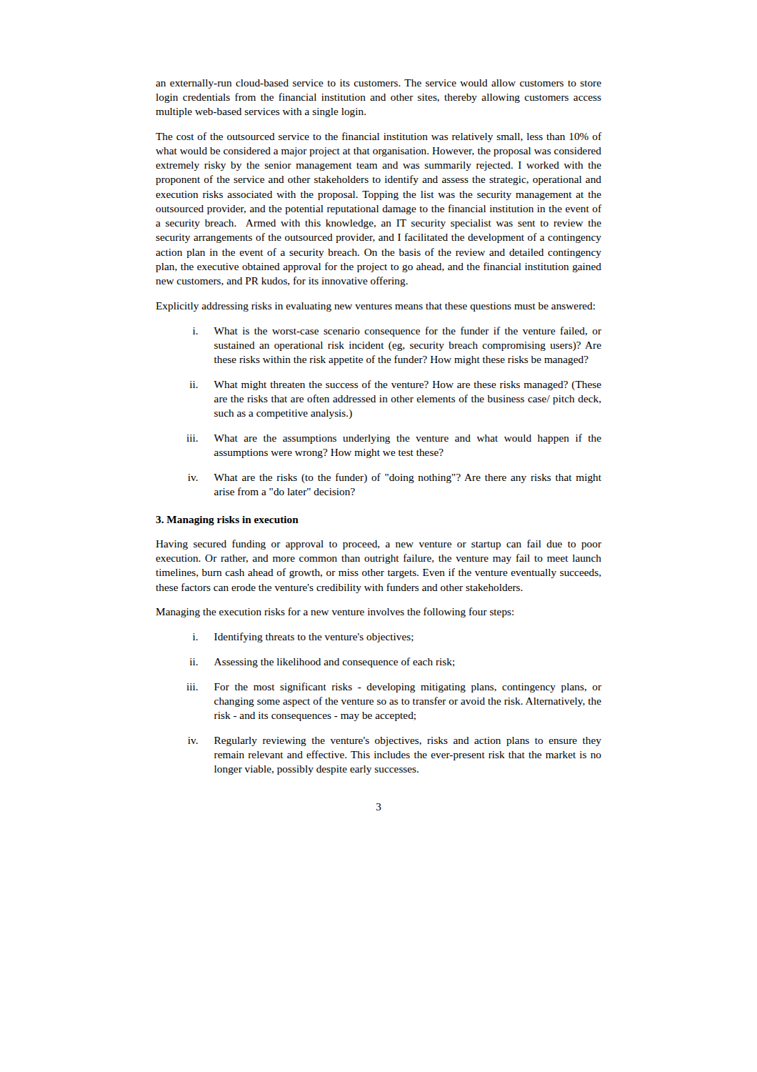an externally-run cloud-based service to its customers. The service would allow customers to store login credentials from the financial institution and other sites, thereby allowing customers access multiple web-based services with a single login.
The cost of the outsourced service to the financial institution was relatively small, less than 10% of what would be considered a major project at that organisation. However, the proposal was considered extremely risky by the senior management team and was summarily rejected. I worked with the proponent of the service and other stakeholders to identify and assess the strategic, operational and execution risks associated with the proposal. Topping the list was the security management at the outsourced provider, and the potential reputational damage to the financial institution in the event of a security breach. Armed with this knowledge, an IT security specialist was sent to review the security arrangements of the outsourced provider, and I facilitated the development of a contingency action plan in the event of a security breach. On the basis of the review and detailed contingency plan, the executive obtained approval for the project to go ahead, and the financial institution gained new customers, and PR kudos, for its innovative offering.
Explicitly addressing risks in evaluating new ventures means that these questions must be answered:
What is the worst-case scenario consequence for the funder if the venture failed, or sustained an operational risk incident (eg, security breach compromising users)? Are these risks within the risk appetite of the funder? How might these risks be managed?
What might threaten the success of the venture? How are these risks managed? (These are the risks that are often addressed in other elements of the business case/ pitch deck, such as a competitive analysis.)
What are the assumptions underlying the venture and what would happen if the assumptions were wrong? How might we test these?
What are the risks (to the funder) of "doing nothing"? Are there any risks that might arise from a "do later" decision?
3. Managing risks in execution
Having secured funding or approval to proceed, a new venture or startup can fail due to poor execution. Or rather, and more common than outright failure, the venture may fail to meet launch timelines, burn cash ahead of growth, or miss other targets. Even if the venture eventually succeeds, these factors can erode the venture's credibility with funders and other stakeholders.
Managing the execution risks for a new venture involves the following four steps:
Identifying threats to the venture's objectives;
Assessing the likelihood and consequence of each risk;
For the most significant risks - developing mitigating plans, contingency plans, or changing some aspect of the venture so as to transfer or avoid the risk. Alternatively, the risk - and its consequences - may be accepted;
Regularly reviewing the venture's objectives, risks and action plans to ensure they remain relevant and effective. This includes the ever-present risk that the market is no longer viable, possibly despite early successes.
3